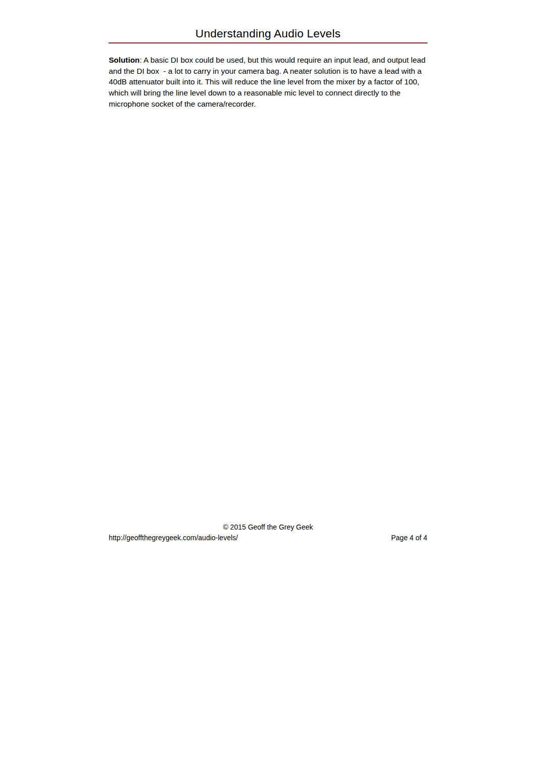Understanding Audio Levels
Solution: A basic DI box could be used, but this would require an input lead, and output lead and the DI box - a lot to carry in your camera bag. A neater solution is to have a lead with a 40dB attenuator built into it. This will reduce the line level from the mixer by a factor of 100, which will bring the line level down to a reasonable mic level to connect directly to the microphone socket of the camera/recorder.
© 2015 Geoff the Grey Geek
http://geoffthegreygeek.com/audio-levels/ Page 4 of 4